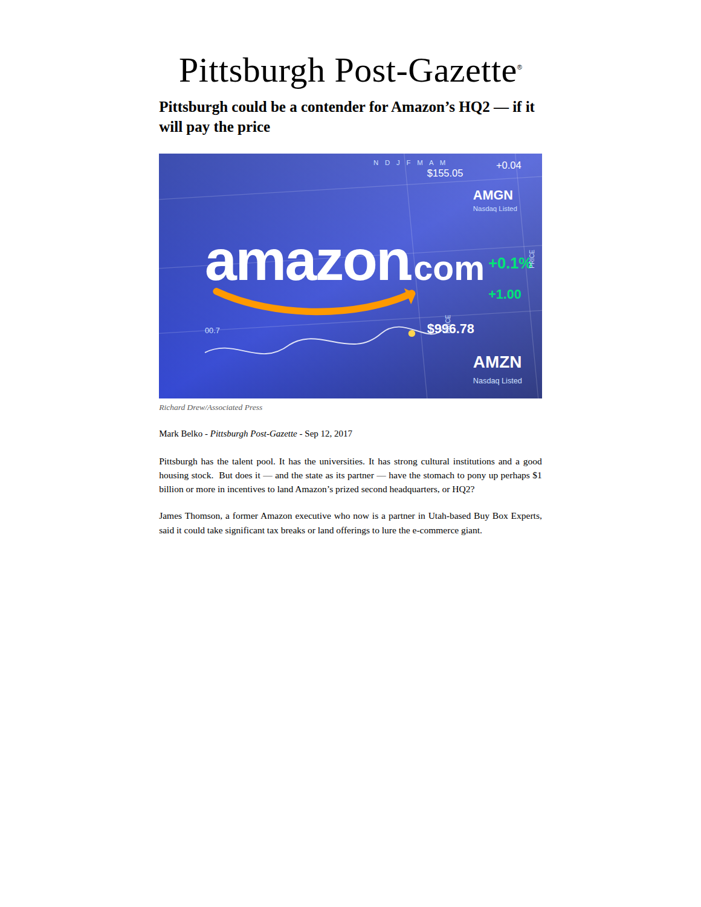Pittsburgh Post-Gazette®
Pittsburgh could be a contender for Amazon’s HQ2 — if it will pay the price
Richard Drew/Associated Press
Mark Belko - Pittsburgh Post-Gazette - Sep 12, 2017
Pittsburgh has the talent pool. It has the universities. It has strong cultural institutions and a good housing stock. But does it — and the state as its partner — have the stomach to pony up perhaps $1 billion or more in incentives to land Amazon’s prized second headquarters, or HQ2?
James Thomson, a former Amazon executive who now is a partner in Utah-based Buy Box Experts, said it could take significant tax breaks or land offerings to lure the e-commerce giant.